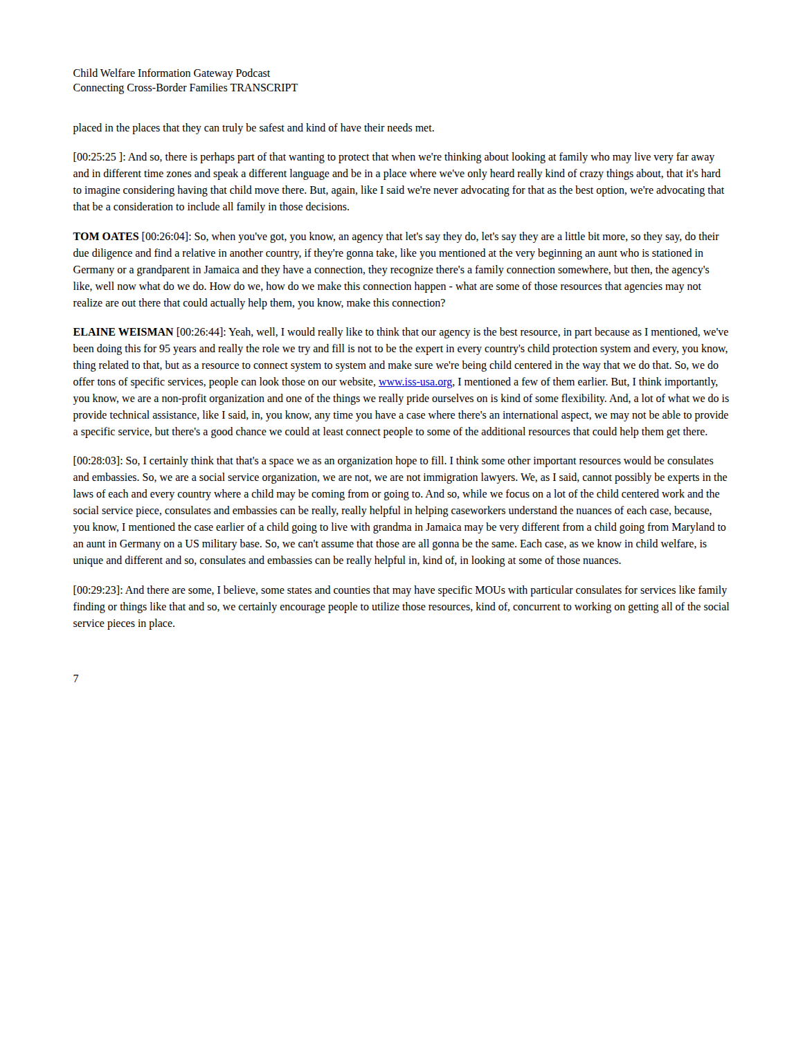Child Welfare Information Gateway Podcast
Connecting Cross-Border Families TRANSCRIPT
placed in the places that they can truly be safest and kind of have their needs met.
[00:25:25 ]: And so, there is perhaps part of that wanting to protect that when we're thinking about looking at family who may live very far away and in different time zones and speak a different language and be in a place where we've only heard really kind of crazy things about, that it's hard to imagine considering having that child move there. But, again, like I said we're never advocating for that as the best option, we're advocating that that be a consideration to include all family in those decisions.
TOM OATES [00:26:04]: So, when you've got, you know, an agency that let's say they do, let's say they are a little bit more, so they say, do their due diligence and find a relative in another country, if they're gonna take, like you mentioned at the very beginning an aunt who is stationed in Germany or a grandparent in Jamaica and they have a connection, they recognize there's a family connection somewhere, but then, the agency's like, well now what do we do. How do we, how do we make this connection happen - what are some of those resources that agencies may not realize are out there that could actually help them, you know, make this connection?
ELAINE WEISMAN [00:26:44]: Yeah, well, I would really like to think that our agency is the best resource, in part because as I mentioned, we've been doing this for 95 years and really the role we try and fill is not to be the expert in every country's child protection system and every, you know, thing related to that, but as a resource to connect system to system and make sure we're being child centered in the way that we do that. So, we do offer tons of specific services, people can look those on our website, www.iss-usa.org, I mentioned a few of them earlier. But, I think importantly, you know, we are a non-profit organization and one of the things we really pride ourselves on is kind of some flexibility. And, a lot of what we do is provide technical assistance, like I said, in, you know, any time you have a case where there's an international aspect, we may not be able to provide a specific service, but there's a good chance we could at least connect people to some of the additional resources that could help them get there.
[00:28:03]: So, I certainly think that that's a space we as an organization hope to fill. I think some other important resources would be consulates and embassies. So, we are a social service organization, we are not, we are not immigration lawyers. We, as I said, cannot possibly be experts in the laws of each and every country where a child may be coming from or going to. And so, while we focus on a lot of the child centered work and the social service piece, consulates and embassies can be really, really helpful in helping caseworkers understand the nuances of each case, because, you know, I mentioned the case earlier of a child going to live with grandma in Jamaica may be very different from a child going from Maryland to an aunt in Germany on a US military base. So, we can't assume that those are all gonna be the same. Each case, as we know in child welfare, is unique and different and so, consulates and embassies can be really helpful in, kind of, in looking at some of those nuances.
[00:29:23]: And there are some, I believe, some states and counties that may have specific MOUs with particular consulates for services like family finding or things like that and so, we certainly encourage people to utilize those resources, kind of, concurrent to working on getting all of the social service pieces in place.
7